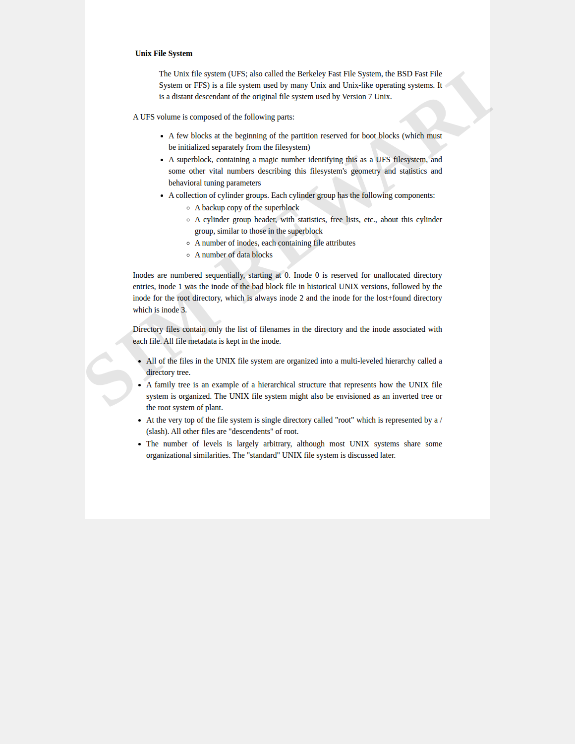SIM REWARI
Unix File System
The Unix file system (UFS; also called the Berkeley Fast File System, the BSD Fast File System or FFS) is a file system used by many Unix and Unix-like operating systems. It is a distant descendant of the original file system used by Version 7 Unix.
A UFS volume is composed of the following parts:
A few blocks at the beginning of the partition reserved for boot blocks (which must be initialized separately from the filesystem)
A superblock, containing a magic number identifying this as a UFS filesystem, and some other vital numbers describing this filesystem's geometry and statistics and behavioral tuning parameters
A collection of cylinder groups. Each cylinder group has the following components:
A backup copy of the superblock
A cylinder group header, with statistics, free lists, etc., about this cylinder group, similar to those in the superblock
A number of inodes, each containing file attributes
A number of data blocks
Inodes are numbered sequentially, starting at 0. Inode 0 is reserved for unallocated directory entries, inode 1 was the inode of the bad block file in historical UNIX versions, followed by the inode for the root directory, which is always inode 2 and the inode for the lost+found directory which is inode 3.
Directory files contain only the list of filenames in the directory and the inode associated with each file. All file metadata is kept in the inode.
All of the files in the UNIX file system are organized into a multi-leveled hierarchy called a directory tree.
A family tree is an example of a hierarchical structure that represents how the UNIX file system is organized. The UNIX file system might also be envisioned as an inverted tree or the root system of plant.
At the very top of the file system is single directory called "root" which is represented by a / (slash). All other files are "descendents" of root.
The number of levels is largely arbitrary, although most UNIX systems share some organizational similarities. The "standard" UNIX file system is discussed later.